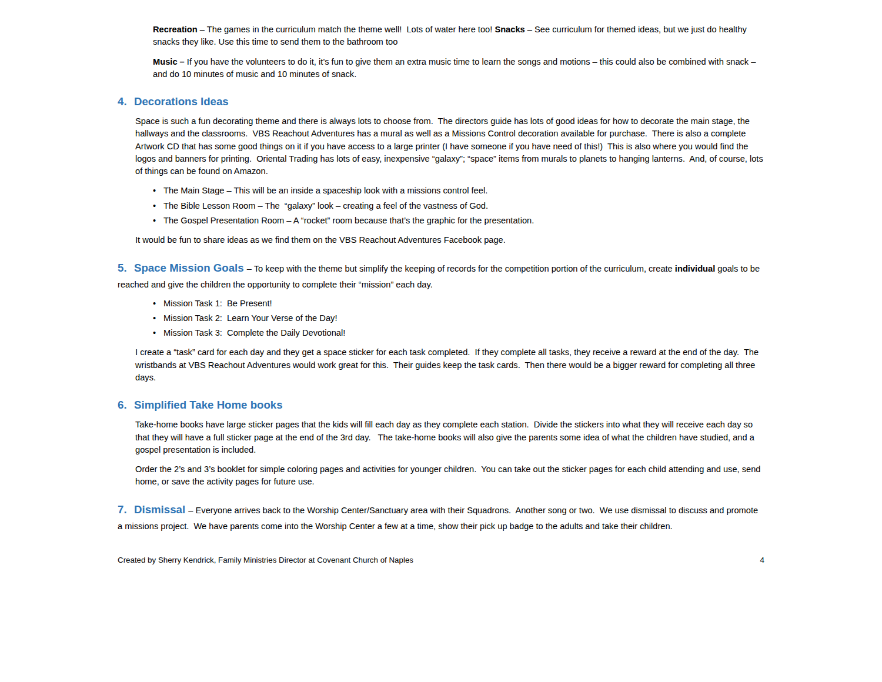Recreation – The games in the curriculum match the theme well! Lots of water here too! Snacks – See curriculum for themed ideas, but we just do healthy snacks they like. Use this time to send them to the bathroom too
Music – If you have the volunteers to do it, it’s fun to give them an extra music time to learn the songs and motions – this could also be combined with snack – and do 10 minutes of music and 10 minutes of snack.
4. Decorations Ideas
Space is such a fun decorating theme and there is always lots to choose from. The directors guide has lots of good ideas for how to decorate the main stage, the hallways and the classrooms. VBS Reachout Adventures has a mural as well as a Missions Control decoration available for purchase. There is also a complete Artwork CD that has some good things on it if you have access to a large printer (I have someone if you have need of this!) This is also where you would find the logos and banners for printing. Oriental Trading has lots of easy, inexpensive “galaxy”; “space” items from murals to planets to hanging lanterns. And, of course, lots of things can be found on Amazon.
The Main Stage – This will be an inside a spaceship look with a missions control feel.
The Bible Lesson Room – The “galaxy” look – creating a feel of the vastness of God.
The Gospel Presentation Room – A “rocket” room because that’s the graphic for the presentation.
It would be fun to share ideas as we find them on the VBS Reachout Adventures Facebook page.
5. Space Mission Goals – To keep with the theme but simplify the keeping of records for the competition portion of the curriculum, create individual goals to be reached and give the children the opportunity to complete their “mission” each day.
Mission Task 1: Be Present!
Mission Task 2: Learn Your Verse of the Day!
Mission Task 3: Complete the Daily Devotional!
I create a “task” card for each day and they get a space sticker for each task completed. If they complete all tasks, they receive a reward at the end of the day. The wristbands at VBS Reachout Adventures would work great for this. Their guides keep the task cards. Then there would be a bigger reward for completing all three days.
6. Simplified Take Home books
Take-home books have large sticker pages that the kids will fill each day as they complete each station. Divide the stickers into what they will receive each day so that they will have a full sticker page at the end of the 3rd day. The take-home books will also give the parents some idea of what the children have studied, and a gospel presentation is included.
Order the 2’s and 3’s booklet for simple coloring pages and activities for younger children. You can take out the sticker pages for each child attending and use, send home, or save the activity pages for future use.
7. Dismissal – Everyone arrives back to the Worship Center/Sanctuary area with their Squadrons. Another song or two. We use dismissal to discuss and promote a missions project. We have parents come into the Worship Center a few at a time, show their pick up badge to the adults and take their children.
Created by Sherry Kendrick, Family Ministries Director at Covenant Church of Naples
4